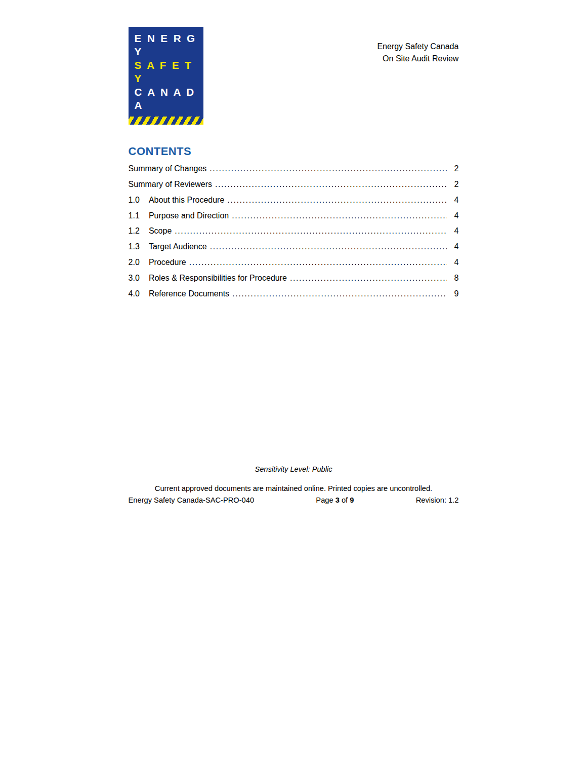E N E R G Y
S A F E T Y
C A N A D A
Energy Safety Canada
On Site Audit Review
CONTENTS
Summary of Changes ................................................................................. 2
Summary of Reviewers .............................................................................. 2
1.0 About this Procedure .......................................................................... 4
1.1 Purpose and Direction ......................................................................... 4
1.2 Scope .............................................................................................. 4
1.3 Target Audience .............................................................................. 4
2.0 Procedure ..................................................................................... 4
3.0 Roles & Responsibilities for Procedure ....................................................... 8
4.0 Reference Documents ......................................................................... 9
Sensitivity Level: Public
Current approved documents are maintained online. Printed copies are uncontrolled.
Energy Safety Canada-SAC-PRO-040 Page 3 of 9 Revision: 1.2